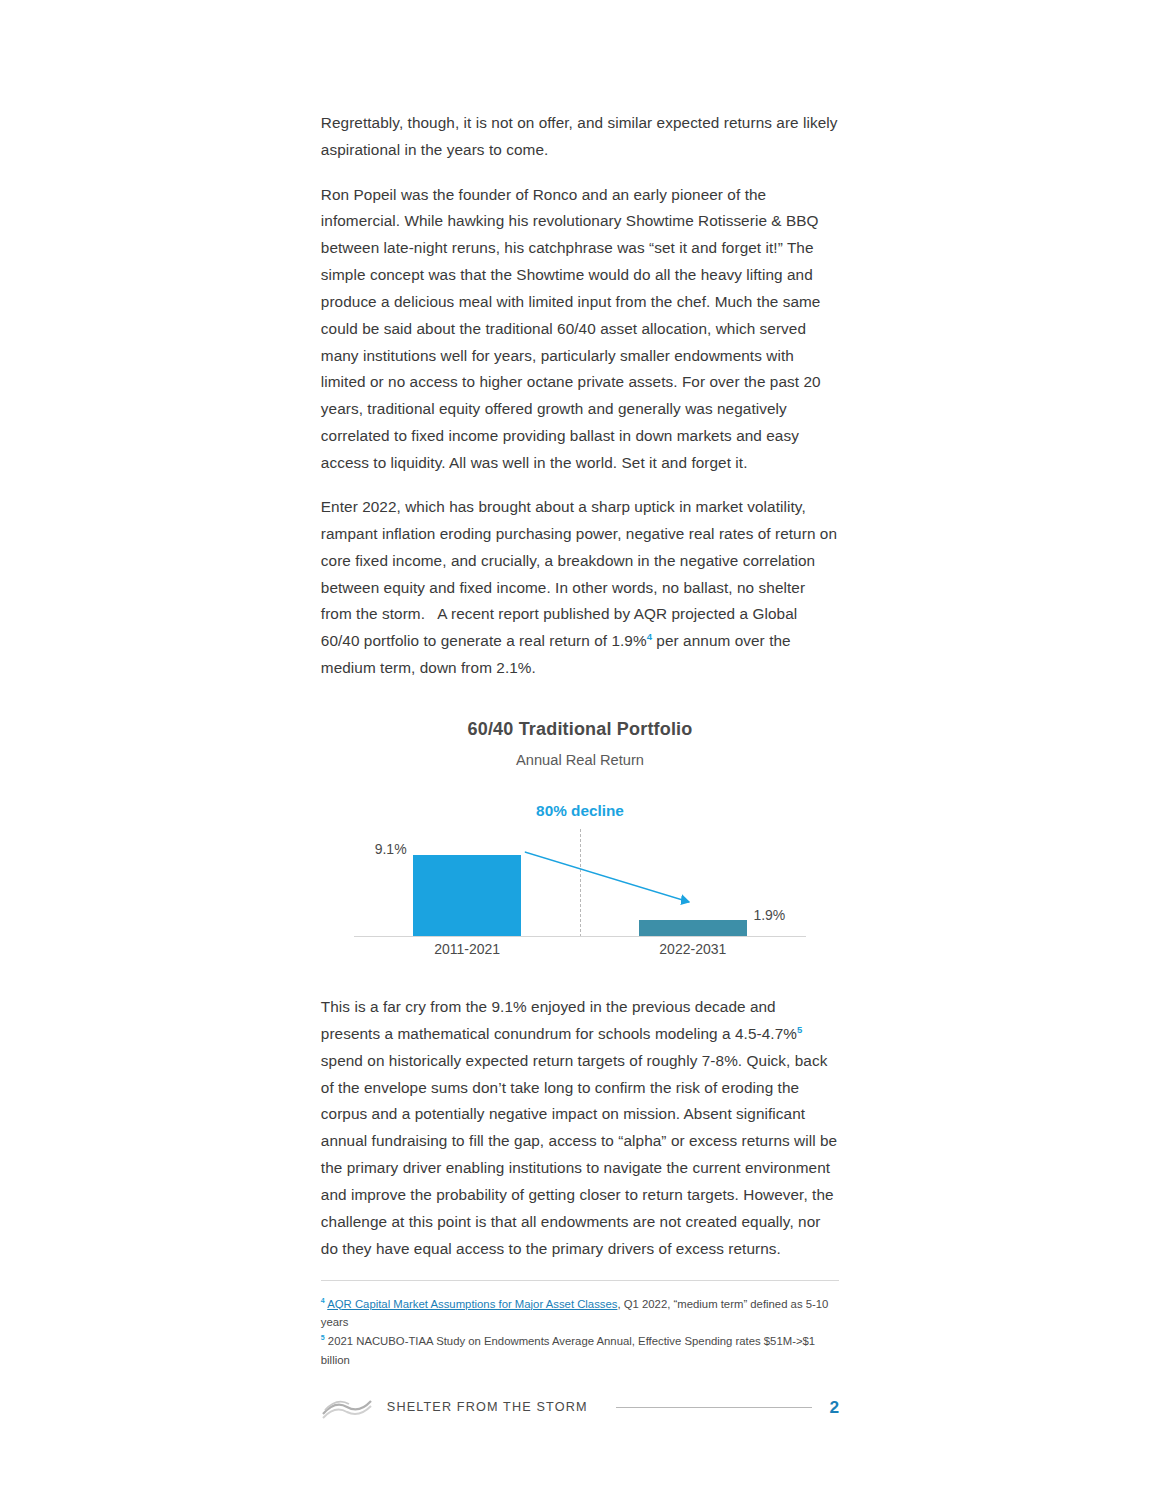Regrettably, though, it is not on offer, and similar expected returns are likely aspirational in the years to come.
Ron Popeil was the founder of Ronco and an early pioneer of the infomercial. While hawking his revolutionary Showtime Rotisserie & BBQ between late-night reruns, his catchphrase was “set it and forget it!” The simple concept was that the Showtime would do all the heavy lifting and produce a delicious meal with limited input from the chef. Much the same could be said about the traditional 60/40 asset allocation, which served many institutions well for years, particularly smaller endowments with limited or no access to higher octane private assets. For over the past 20 years, traditional equity offered growth and generally was negatively correlated to fixed income providing ballast in down markets and easy access to liquidity. All was well in the world. Set it and forget it.
Enter 2022, which has brought about a sharp uptick in market volatility, rampant inflation eroding purchasing power, negative real rates of return on core fixed income, and crucially, a breakdown in the negative correlation between equity and fixed income. In other words, no ballast, no shelter from the storm. A recent report published by AQR projected a Global 60/40 portfolio to generate a real return of 1.9%4 per annum over the medium term, down from 2.1%.
60/40 Traditional Portfolio
Annual Real Return
80% decline
9.1%
1.9%
2011-2021
2022-2031
This is a far cry from the 9.1% enjoyed in the previous decade and presents a mathematical conundrum for schools modeling a 4.5-4.7%5 spend on historically expected return targets of roughly 7-8%. Quick, back of the envelope sums don’t take long to confirm the risk of eroding the corpus and a potentially negative impact on mission. Absent significant annual fundraising to fill the gap, access to “alpha” or excess returns will be the primary driver enabling institutions to navigate the current environment and improve the probability of getting closer to return targets. However, the challenge at this point is that all endowments are not created equally, nor do they have equal access to the primary drivers of excess returns.
4 AQR Capital Market Assumptions for Major Asset Classes, Q1 2022, “medium term” defined as 5-10 years
5 2021 NACUBO-TIAA Study on Endowments Average Annual, Effective Spending rates $51M->$1 billion
SHELTER FROM THE STORM
2